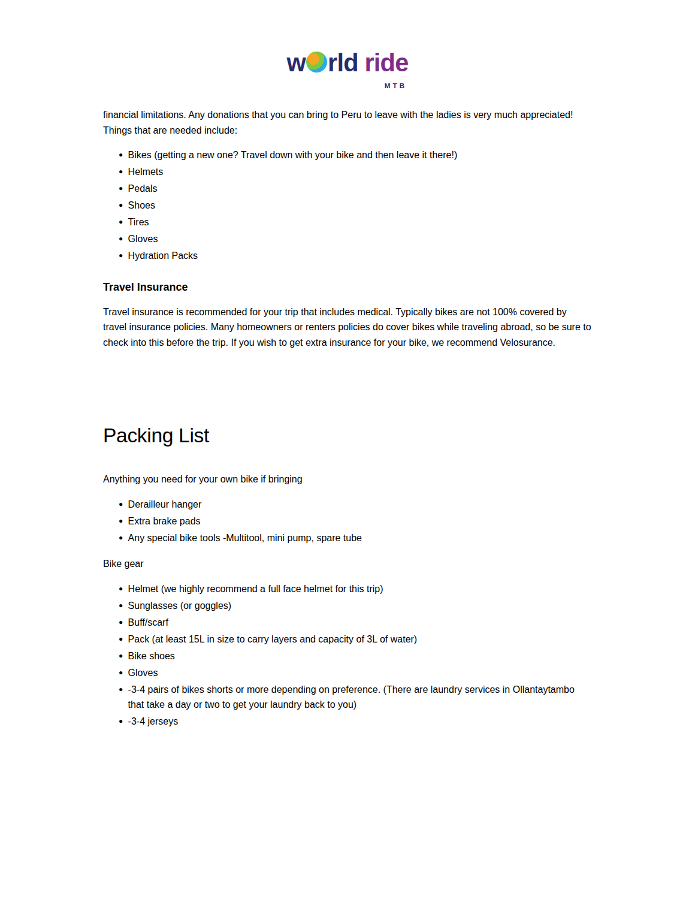w rld ride MTB
financial limitations. Any donations that you can bring to Peru to leave with the ladies is very much appreciated! Things that are needed include:
Bikes (getting a new one? Travel down with your bike and then leave it there!)
Helmets
Pedals
Shoes
Tires
Gloves
Hydration Packs
Travel Insurance
Travel insurance is recommended for your trip that includes medical. Typically bikes are not 100% covered by travel insurance policies. Many homeowners or renters policies do cover bikes while traveling abroad, so be sure to check into this before the trip. If you wish to get extra insurance for your bike, we recommend Velosurance.
Packing List
Anything you need for your own bike if bringing
Derailleur hanger
Extra brake pads
Any special bike tools -Multitool, mini pump, spare tube
Bike gear
Helmet (we highly recommend a full face helmet for this trip)
Sunglasses (or goggles)
Buff/scarf
Pack (at least 15L in size to carry layers and capacity of 3L of water)
Bike shoes
Gloves
-3-4 pairs of bikes shorts or more depending on preference. (There are laundry services in Ollantaytambo that take a day or two to get your laundry back to you)
-3-4 jerseys